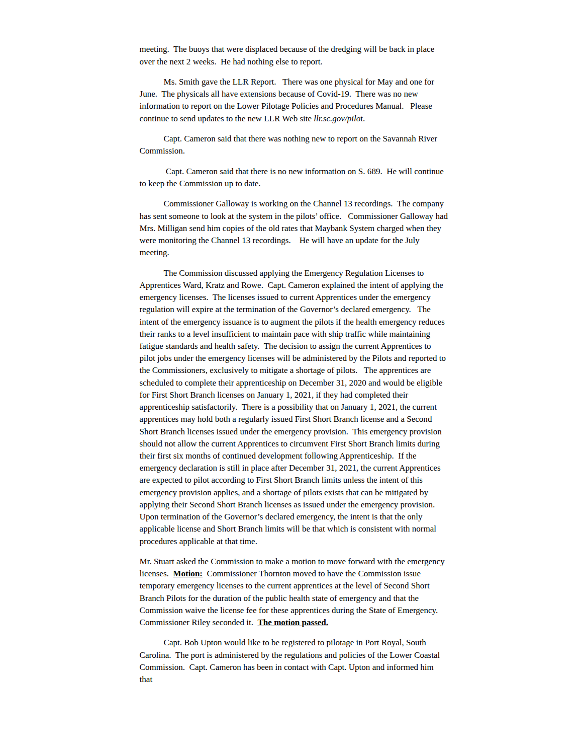meeting. The buoys that were displaced because of the dredging will be back in place over the next 2 weeks. He had nothing else to report.
Ms. Smith gave the LLR Report. There was one physical for May and one for June. The physicals all have extensions because of Covid-19. There was no new information to report on the Lower Pilotage Policies and Procedures Manual. Please continue to send updates to the new LLR Web site llr.sc.gov/pilot.
Capt. Cameron said that there was nothing new to report on the Savannah River Commission.
Capt. Cameron said that there is no new information on S. 689. He will continue to keep the Commission up to date.
Commissioner Galloway is working on the Channel 13 recordings. The company has sent someone to look at the system in the pilots’ office. Commissioner Galloway had Mrs. Milligan send him copies of the old rates that Maybank System charged when they were monitoring the Channel 13 recordings. He will have an update for the July meeting.
The Commission discussed applying the Emergency Regulation Licenses to Apprentices Ward, Kratz and Rowe. Capt. Cameron explained the intent of applying the emergency licenses. The licenses issued to current Apprentices under the emergency regulation will expire at the termination of the Governor’s declared emergency. The intent of the emergency issuance is to augment the pilots if the health emergency reduces their ranks to a level insufficient to maintain pace with ship traffic while maintaining fatigue standards and health safety. The decision to assign the current Apprentices to pilot jobs under the emergency licenses will be administered by the Pilots and reported to the Commissioners, exclusively to mitigate a shortage of pilots. The apprentices are scheduled to complete their apprenticeship on December 31, 2020 and would be eligible for First Short Branch licenses on January 1, 2021, if they had completed their apprenticeship satisfactorily. There is a possibility that on January 1, 2021, the current apprentices may hold both a regularly issued First Short Branch license and a Second Short Branch licenses issued under the emergency provision. This emergency provision should not allow the current Apprentices to circumvent First Short Branch limits during their first six months of continued development following Apprenticeship. If the emergency declaration is still in place after December 31, 2021, the current Apprentices are expected to pilot according to First Short Branch limits unless the intent of this emergency provision applies, and a shortage of pilots exists that can be mitigated by applying their Second Short Branch licenses as issued under the emergency provision. Upon termination of the Governor’s declared emergency, the intent is that the only applicable license and Short Branch limits will be that which is consistent with normal procedures applicable at that time.
Mr. Stuart asked the Commission to make a motion to move forward with the emergency licenses. Motion: Commissioner Thornton moved to have the Commission issue temporary emergency licenses to the current apprentices at the level of Second Short Branch Pilots for the duration of the public health state of emergency and that the Commission waive the license fee for these apprentices during the State of Emergency. Commissioner Riley seconded it. The motion passed.
Capt. Bob Upton would like to be registered to pilotage in Port Royal, South Carolina. The port is administered by the regulations and policies of the Lower Coastal Commission. Capt. Cameron has been in contact with Capt. Upton and informed him that